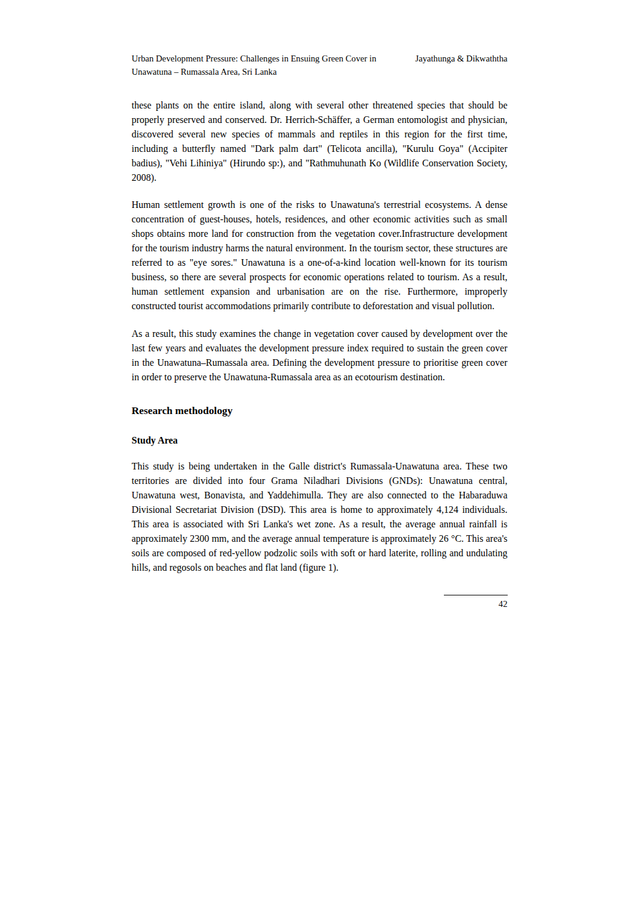Urban Development Pressure: Challenges in Ensuing Green Cover in Unawatuna – Rumassala Area, Sri Lanka
Jayathunga & Dikwaththa
these plants on the entire island, along with several other threatened species that should be properly preserved and conserved. Dr. Herrich-Schäffer, a German entomologist and physician, discovered several new species of mammals and reptiles in this region for the first time, including a butterfly named "Dark palm dart" (Telicota ancilla), "Kurulu Goya" (Accipiter badius), "Vehi Lihiniya" (Hirundo sp:), and "Rathmuhunath Ko (Wildlife Conservation Society, 2008).
Human settlement growth is one of the risks to Unawatuna's terrestrial ecosystems. A dense concentration of guest-houses, hotels, residences, and other economic activities such as small shops obtains more land for construction from the vegetation cover.Infrastructure development for the tourism industry harms the natural environment. In the tourism sector, these structures are referred to as "eye sores." Unawatuna is a one-of-a-kind location well-known for its tourism business, so there are several prospects for economic operations related to tourism. As a result, human settlement expansion and urbanisation are on the rise. Furthermore, improperly constructed tourist accommodations primarily contribute to deforestation and visual pollution.
As a result, this study examines the change in vegetation cover caused by development over the last few years and evaluates the development pressure index required to sustain the green cover in the Unawatuna–Rumassala area. Defining the development pressure to prioritise green cover in order to preserve the Unawatuna-Rumassala area as an ecotourism destination.
Research methodology
Study Area
This study is being undertaken in the Galle district's Rumassala-Unawatuna area. These two territories are divided into four Grama Niladhari Divisions (GNDs): Unawatuna central, Unawatuna west, Bonavista, and Yaddehimulla. They are also connected to the Habaraduwa Divisional Secretariat Division (DSD). This area is home to approximately 4,124 individuals. This area is associated with Sri Lanka's wet zone. As a result, the average annual rainfall is approximately 2300 mm, and the average annual temperature is approximately 26 °C. This area's soils are composed of red-yellow podzolic soils with soft or hard laterite, rolling and undulating hills, and regosols on beaches and flat land (figure 1).
42